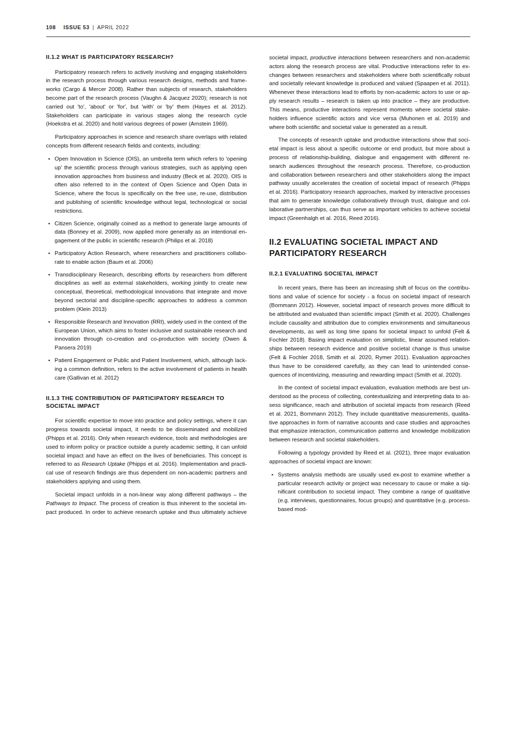108 ISSUE 53|APRIL 2022
II.1.2 WHAT IS PARTICIPATORY RESEARCH?
Participatory research refers to actively involving and engaging stakeholders in the research process through various research designs, methods and frameworks (Cargo & Mercer 2008). Rather than subjects of research, stakeholders become part of the research process (Vaughn & Jacquez 2020); research is not carried out 'to', 'about' or 'for', but 'with' or 'by' them (Hayes et al. 2012). Stakeholders can participate in various stages along the research cycle (Hoekstra et al. 2020) and hold various degrees of power (Arnstein 1969).
Participatory approaches in science and research share overlaps with related concepts from different research fields and contexts, including:
Open Innovation in Science (OIS), an umbrella term which refers to 'opening up' the scientific process through various strategies, such as applying open innovation approaches from business and industry (Beck et al. 2020). OIS is often also referred to in the context of Open Science and Open Data in Science, where the focus is specifically on the free use, re-use, distribution and publishing of scientific knowledge without legal, technological or social restrictions.
Citizen Science, originally coined as a method to generate large amounts of data (Bonney et al. 2009), now applied more generally as an intentional engagement of the public in scientific research (Philips et al. 2018)
Participatory Action Research, where researchers and practitioners collaborate to enable action (Baum et al. 2006)
Transdisciplinary Research, describing efforts by researchers from different disciplines as well as external stakeholders, working jointly to create new conceptual, theoretical, methodological innovations that integrate and move beyond sectorial and discipline-specific approaches to address a common problem (Klein 2013)
Responsible Research and Innovation (RRI), widely used in the context of the European Union, which aims to foster inclusive and sustainable research and innovation through co-creation and co-production with society (Owen & Pansera 2019)
Patient Engagement or Public and Patient Involvement, which, although lacking a common definition, refers to the active involvement of patients in health care (Gallivan et al. 2012)
II.1.3 THE CONTRIBUTION OF PARTICIPATORY RESEARCH TO SOCIETAL IMPACT
For scientific expertise to move into practice and policy settings, where it can progress towards societal impact, it needs to be disseminated and mobilized (Phipps et al. 2016). Only when research evidence, tools and methodologies are used to inform policy or practice outside a purely academic setting, it can unfold societal impact and have an effect on the lives of beneficiaries. This concept is referred to as Research Uptake (Phipps et al. 2016). Implementation and practical use of research findings are thus dependent on non-academic partners and stakeholders applying and using them.
Societal impact unfolds in a non-linear way along different pathways – the Pathways to Impact. The process of creation is thus inherent to the societal impact produced. In order to achieve research uptake and thus ultimately achieve societal impact, productive interactions between researchers and non-academic actors along the research process are vital. Productive interactions refer to exchanges between researchers and stakeholders where both scientifically robust and societally relevant knowledge is produced and valued (Spaapen et al. 2011). Whenever these interactions lead to efforts by non-academic actors to use or apply research results – research is taken up into practice – they are productive. This means, productive interactions represent moments where societal stakeholders influence scientific actors and vice versa (Muhonen et al. 2019) and where both scientific and societal value is generated as a result.
The concepts of research uptake and productive interactions show that societal impact is less about a specific outcome or end product, but more about a process of relationship-building, dialogue and engagement with different research audiences throughout the research process. Therefore, co-production and collaboration between researchers and other stakeholders along the impact pathway usually accelerates the creation of societal impact of research (Phipps et al. 2016). Participatory research approaches, marked by interactive processes that aim to generate knowledge collaboratively through trust, dialogue and collaborative partnerships, can thus serve as important vehicles to achieve societal impact (Greenhalgh et al. 2016, Reed 2016).
II.2 EVALUATING SOCIETAL IMPACT AND PARTICIPATORY RESEARCH
II.2.1 EVALUATING SOCIETAL IMPACT
In recent years, there has been an increasing shift of focus on the contributions and value of science for society - a focus on societal impact of research (Bornmann 2012). However, societal impact of research proves more difficult to be attributed and evaluated than scientific impact (Smith et al. 2020). Challenges include causality and attribution due to complex environments and simultaneous developments, as well as long time spans for societal impact to unfold (Felt & Fochler 2018). Basing impact evaluation on simplistic, linear assumed relationships between research evidence and positive societal change is thus unwise (Felt & Fochler 2018, Smith et al. 2020, Rymer 2011). Evaluation approaches thus have to be considered carefully, as they can lead to unintended consequences of incentivizing, measuring and rewarding impact (Smith et al. 2020).
In the context of societal impact evaluation, evaluation methods are best understood as the process of collecting, contextualizing and interpreting data to assess significance, reach and attribution of societal impacts from research (Reed et al. 2021, Bornmann 2012). They include quantitative measurements, qualitative approaches in form of narrative accounts and case studies and approaches that emphasize interaction, communication patterns and knowledge mobilization between research and societal stakeholders.
Following a typology provided by Reed et al. (2021), three major evaluation approaches of societal impact are known:
Systems analysis methods are usually used ex-post to examine whether a particular research activity or project was necessary to cause or make a significant contribution to societal impact. They combine a range of qualitative (e.g. interviews, questionnaires, focus groups) and quantitative (e.g. process-based mod-